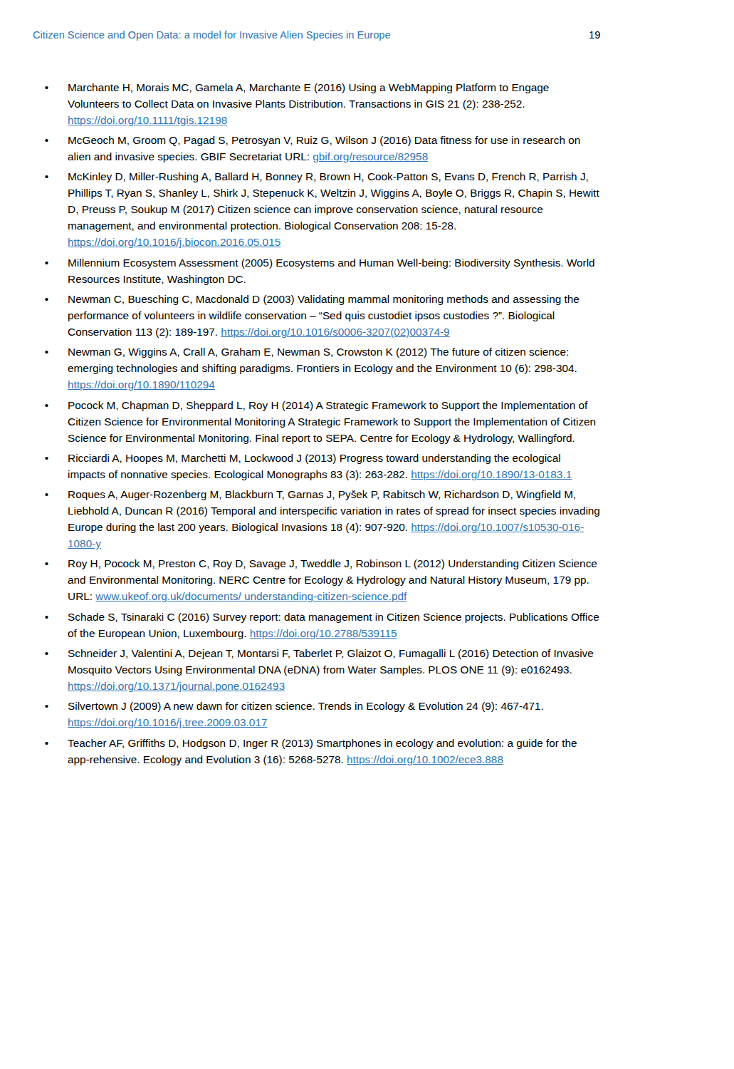Citizen Science and Open Data: a model for Invasive Alien Species in Europe 19
Marchante H, Morais MC, Gamela A, Marchante E (2016) Using a WebMapping Platform to Engage Volunteers to Collect Data on Invasive Plants Distribution. Transactions in GIS 21 (2): 238-252. https://doi.org/10.1111/tgis.12198
McGeoch M, Groom Q, Pagad S, Petrosyan V, Ruiz G, Wilson J (2016) Data fitness for use in research on alien and invasive species. GBIF Secretariat URL: gbif.org/resource/82958
McKinley D, Miller-Rushing A, Ballard H, Bonney R, Brown H, Cook-Patton S, Evans D, French R, Parrish J, Phillips T, Ryan S, Shanley L, Shirk J, Stepenuck K, Weltzin J, Wiggins A, Boyle O, Briggs R, Chapin S, Hewitt D, Preuss P, Soukup M (2017) Citizen science can improve conservation science, natural resource management, and environmental protection. Biological Conservation 208: 15-28. https://doi.org/10.1016/j.biocon.2016.05.015
Millennium Ecosystem Assessment (2005) Ecosystems and Human Well-being: Biodiversity Synthesis. World Resources Institute, Washington DC.
Newman C, Buesching C, Macdonald D (2003) Validating mammal monitoring methods and assessing the performance of volunteers in wildlife conservation – “Sed quis custodiet ipsos custodies ?”. Biological Conservation 113 (2): 189-197. https://doi.org/10.1016/s0006-3207(02)00374-9
Newman G, Wiggins A, Crall A, Graham E, Newman S, Crowston K (2012) The future of citizen science: emerging technologies and shifting paradigms. Frontiers in Ecology and the Environment 10 (6): 298-304. https://doi.org/10.1890/110294
Pocock M, Chapman D, Sheppard L, Roy H (2014) A Strategic Framework to Support the Implementation of Citizen Science for Environmental Monitoring A Strategic Framework to Support the Implementation of Citizen Science for Environmental Monitoring. Final report to SEPA. Centre for Ecology & Hydrology, Wallingford.
Ricciardi A, Hoopes M, Marchetti M, Lockwood J (2013) Progress toward understanding the ecological impacts of nonnative species. Ecological Monographs 83 (3): 263-282. https://doi.org/10.1890/13-0183.1
Roques A, Auger-Rozenberg M, Blackburn T, Garnas J, Pyšek P, Rabitsch W, Richardson D, Wingfield M, Liebhold A, Duncan R (2016) Temporal and interspecific variation in rates of spread for insect species invading Europe during the last 200 years. Biological Invasions 18 (4): 907-920. https://doi.org/10.1007/s10530-016-1080-y
Roy H, Pocock M, Preston C, Roy D, Savage J, Tweddle J, Robinson L (2012) Understanding Citizen Science and Environmental Monitoring. NERC Centre for Ecology & Hydrology and Natural History Museum, 179 pp. URL: www.ukeof.org.uk/documents/ understanding-citizen-science.pdf
Schade S, Tsinaraki C (2016) Survey report: data management in Citizen Science projects. Publications Office of the European Union, Luxembourg. https://doi.org/10.2788/539115
Schneider J, Valentini A, Dejean T, Montarsi F, Taberlet P, Glaizot O, Fumagalli L (2016) Detection of Invasive Mosquito Vectors Using Environmental DNA (eDNA) from Water Samples. PLOS ONE 11 (9): e0162493. https://doi.org/10.1371/journal.pone.0162493
Silvertown J (2009) A new dawn for citizen science. Trends in Ecology & Evolution 24 (9): 467-471. https://doi.org/10.1016/j.tree.2009.03.017
Teacher AF, Griffiths D, Hodgson D, Inger R (2013) Smartphones in ecology and evolution: a guide for the app-rehensive. Ecology and Evolution 3 (16): 5268-5278. https://doi.org/10.1002/ece3.888